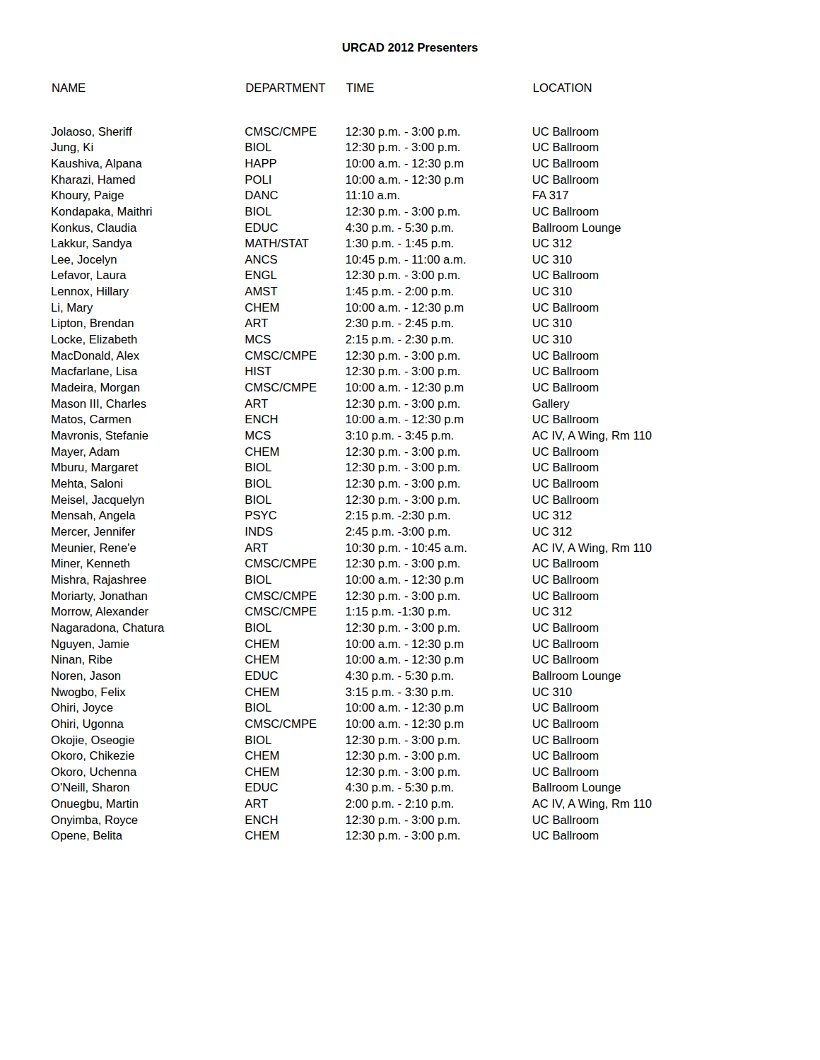URCAD 2012 Presenters
| NAME | DEPARTMENT | TIME | LOCATION |
| --- | --- | --- | --- |
| Jolaoso, Sheriff | CMSC/CMPE | 12:30 p.m. - 3:00 p.m. | UC Ballroom |
| Jung, Ki | BIOL | 12:30 p.m. - 3:00 p.m. | UC Ballroom |
| Kaushiva, Alpana | HAPP | 10:00 a.m. - 12:30 p.m | UC Ballroom |
| Kharazi, Hamed | POLI | 10:00 a.m. - 12:30 p.m | UC Ballroom |
| Khoury, Paige | DANC | 11:10 a.m. | FA 317 |
| Kondapaka, Maithri | BIOL | 12:30 p.m. - 3:00 p.m. | UC Ballroom |
| Konkus, Claudia | EDUC | 4:30 p.m. - 5:30 p.m. | Ballroom Lounge |
| Lakkur, Sandya | MATH/STAT | 1:30 p.m. - 1:45 p.m. | UC 312 |
| Lee, Jocelyn | ANCS | 10:45 p.m. - 11:00 a.m. | UC 310 |
| Lefavor, Laura | ENGL | 12:30 p.m. - 3:00 p.m. | UC Ballroom |
| Lennox, Hillary | AMST | 1:45 p.m. - 2:00 p.m. | UC 310 |
| Li, Mary | CHEM | 10:00 a.m. - 12:30 p.m | UC Ballroom |
| Lipton, Brendan | ART | 2:30 p.m. - 2:45 p.m. | UC 310 |
| Locke, Elizabeth | MCS | 2:15 p.m. - 2:30 p.m. | UC 310 |
| MacDonald, Alex | CMSC/CMPE | 12:30 p.m. - 3:00 p.m. | UC Ballroom |
| Macfarlane, Lisa | HIST | 12:30 p.m. - 3:00 p.m. | UC Ballroom |
| Madeira, Morgan | CMSC/CMPE | 10:00 a.m. - 12:30 p.m | UC Ballroom |
| Mason III, Charles | ART | 12:30 p.m. - 3:00 p.m. | Gallery |
| Matos, Carmen | ENCH | 10:00 a.m. - 12:30 p.m | UC Ballroom |
| Mavronis, Stefanie | MCS | 3:10 p.m. - 3:45 p.m. | AC IV, A Wing, Rm 110 |
| Mayer, Adam | CHEM | 12:30 p.m. - 3:00 p.m. | UC Ballroom |
| Mburu, Margaret | BIOL | 12:30 p.m. - 3:00 p.m. | UC Ballroom |
| Mehta, Saloni | BIOL | 12:30 p.m. - 3:00 p.m. | UC Ballroom |
| Meisel, Jacquelyn | BIOL | 12:30 p.m. - 3:00 p.m. | UC Ballroom |
| Mensah, Angela | PSYC | 2:15 p.m. -2:30 p.m. | UC 312 |
| Mercer, Jennifer | INDS | 2:45 p.m. -3:00 p.m. | UC 312 |
| Meunier, Rene'e | ART | 10:30 p.m. - 10:45 a.m. | AC IV, A Wing, Rm 110 |
| Miner, Kenneth | CMSC/CMPE | 12:30 p.m. - 3:00 p.m. | UC Ballroom |
| Mishra, Rajashree | BIOL | 10:00 a.m. - 12:30 p.m | UC Ballroom |
| Moriarty, Jonathan | CMSC/CMPE | 12:30 p.m. - 3:00 p.m. | UC Ballroom |
| Morrow, Alexander | CMSC/CMPE | 1:15 p.m. -1:30 p.m. | UC 312 |
| Nagaradona, Chatura | BIOL | 12:30 p.m. - 3:00 p.m. | UC Ballroom |
| Nguyen, Jamie | CHEM | 10:00 a.m. - 12:30 p.m | UC Ballroom |
| Ninan, Ribe | CHEM | 10:00 a.m. - 12:30 p.m | UC Ballroom |
| Noren, Jason | EDUC | 4:30 p.m. - 5:30 p.m. | Ballroom Lounge |
| Nwogbo, Felix | CHEM | 3:15 p.m. - 3:30 p.m. | UC 310 |
| Ohiri, Joyce | BIOL | 10:00 a.m. - 12:30 p.m | UC Ballroom |
| Ohiri, Ugonna | CMSC/CMPE | 10:00 a.m. - 12:30 p.m | UC Ballroom |
| Okojie, Oseogie | BIOL | 12:30 p.m. - 3:00 p.m. | UC Ballroom |
| Okoro, Chikezie | CHEM | 12:30 p.m. - 3:00 p.m. | UC Ballroom |
| Okoro, Uchenna | CHEM | 12:30 p.m. - 3:00 p.m. | UC Ballroom |
| O'Neill, Sharon | EDUC | 4:30 p.m. - 5:30 p.m. | Ballroom Lounge |
| Onuegbu, Martin | ART | 2:00 p.m. - 2:10 p.m. | AC IV, A Wing, Rm 110 |
| Onyimba, Royce | ENCH | 12:30 p.m. - 3:00 p.m. | UC Ballroom |
| Opene, Belita | CHEM | 12:30 p.m. - 3:00 p.m. | UC Ballroom |